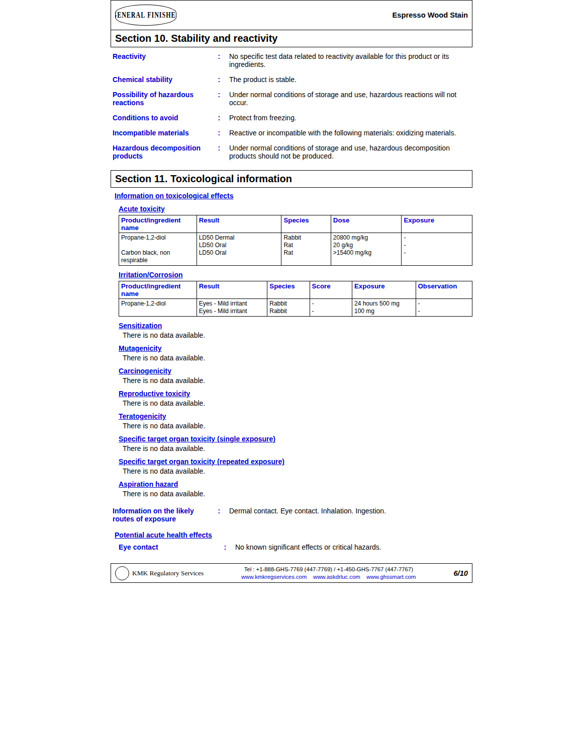GENERAL FINISHES
Espresso Wood Stain
Section 10. Stability and reactivity
| Reactivity | : | No specific test data related to reactivity available for this product or its ingredients. |
| Chemical stability | : | The product is stable. |
| Possibility of hazardous reactions | : | Under normal conditions of storage and use, hazardous reactions will not occur. |
| Conditions to avoid | : | Protect from freezing. |
| Incompatible materials | : | Reactive or incompatible with the following materials: oxidizing materials. |
| Hazardous decomposition products | : | Under normal conditions of storage and use, hazardous decomposition products should not be produced. |
Section 11. Toxicological information
Information on toxicological effects
Acute toxicity
| Product/ingredient name | Result | Species | Dose | Exposure |
| --- | --- | --- | --- | --- |
| Propane-1,2-diol Carbon black, non respirable | LD50 Dermal LD50 Oral LD50 Oral | Rabbit Rat Rat | 20800 mg/kg 20 g/kg >15400 mg/kg | - - - |
Irritation/Corrosion
| Product/ingredient name | Result | Species | Score | Exposure | Observation |
| --- | --- | --- | --- | --- | --- |
| Propane-1,2-diol | Eyes - Mild irritant Eyes - Mild irritant | Rabbit Rabbit | - - | 24 hours 500 mg 100 mg | - - |
Sensitization
There is no data available.
Mutagenicity
There is no data available.
Carcinogenicity
There is no data available.
Reproductive toxicity
There is no data available.
Teratogenicity
There is no data available.
Specific target organ toxicity (single exposure)
There is no data available.
Specific target organ toxicity (repeated exposure)
There is no data available.
Aspiration hazard
There is no data available.
| Information on the likely routes of exposure | : | Dermal contact. Eye contact. Inhalation. Ingestion. |
Potential acute health effects
| Eye contact | : | No known significant effects or critical hazards. |
KMK Regulatory Services
Tel : +1-888-GHS-7769 (447-7769) / +1-450-GHS-7767 (447-7767)
www.kmkregservices.com www.askdrluc.com www.ghssmart.com
6/10